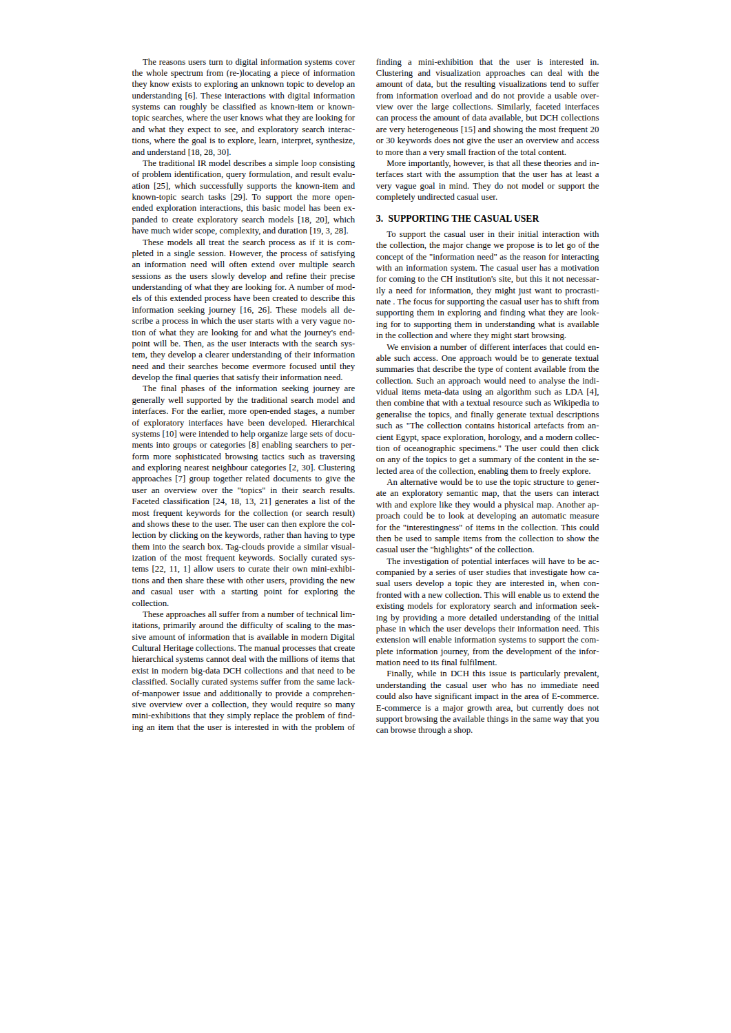The reasons users turn to digital information systems cover the whole spectrum from (re-)locating a piece of information they know exists to exploring an unknown topic to develop an understanding [6]. These interactions with digital information systems can roughly be classified as known-item or known-topic searches, where the user knows what they are looking for and what they expect to see, and exploratory search interactions, where the goal is to explore, learn, interpret, synthesize, and understand [18, 28, 30].
The traditional IR model describes a simple loop consisting of problem identification, query formulation, and result evaluation [25], which successfully supports the known-item and known-topic search tasks [29]. To support the more open-ended exploration interactions, this basic model has been expanded to create exploratory search models [18, 20], which have much wider scope, complexity, and duration [19, 3, 28].
These models all treat the search process as if it is completed in a single session. However, the process of satisfying an information need will often extend over multiple search sessions as the users slowly develop and refine their precise understanding of what they are looking for. A number of models of this extended process have been created to describe this information seeking journey [16, 26]. These models all describe a process in which the user starts with a very vague notion of what they are looking for and what the journey's end-point will be. Then, as the user interacts with the search system, they develop a clearer understanding of their information need and their searches become evermore focused until they develop the final queries that satisfy their information need.
The final phases of the information seeking journey are generally well supported by the traditional search model and interfaces. For the earlier, more open-ended stages, a number of exploratory interfaces have been developed. Hierarchical systems [10] were intended to help organize large sets of documents into groups or categories [8] enabling searchers to perform more sophisticated browsing tactics such as traversing and exploring nearest neighbour categories [2, 30]. Clustering approaches [7] group together related documents to give the user an overview over the "topics" in their search results. Faceted classification [24, 18, 13, 21] generates a list of the most frequent keywords for the collection (or search result) and shows these to the user. The user can then explore the collection by clicking on the keywords, rather than having to type them into the search box. Tag-clouds provide a similar visualization of the most frequent keywords. Socially curated systems [22, 11, 1] allow users to curate their own mini-exhibitions and then share these with other users, providing the new and casual user with a starting point for exploring the collection.
These approaches all suffer from a number of technical limitations, primarily around the difficulty of scaling to the massive amount of information that is available in modern Digital Cultural Heritage collections. The manual processes that create hierarchical systems cannot deal with the millions of items that exist in modern big-data DCH collections and that need to be classified. Socially curated systems suffer from the same lack-of-manpower issue and additionally to provide a comprehensive overview over a collection, they would require so many mini-exhibitions that they simply replace the problem of finding an item that the user is interested in with the problem of finding a mini-exhibition that the user is interested in. Clustering and visualization approaches can deal with the amount of data, but the resulting visualizations tend to suffer from information overload and do not provide a usable overview over the large collections. Similarly, faceted interfaces can process the amount of data available, but DCH collections are very heterogeneous [15] and showing the most frequent 20 or 30 keywords does not give the user an overview and access to more than a very small fraction of the total content.
More importantly, however, is that all these theories and interfaces start with the assumption that the user has at least a very vague goal in mind. They do not model or support the completely undirected casual user.
3. SUPPORTING THE CASUAL USER
To support the casual user in their initial interaction with the collection, the major change we propose is to let go of the concept of the "information need" as the reason for interacting with an information system. The casual user has a motivation for coming to the CH institution's site, but this it not necessarily a need for information, they might just want to procrastinate . The focus for supporting the casual user has to shift from supporting them in exploring and finding what they are looking for to supporting them in understanding what is available in the collection and where they might start browsing.
We envision a number of different interfaces that could enable such access. One approach would be to generate textual summaries that describe the type of content available from the collection. Such an approach would need to analyse the individual items meta-data using an algorithm such as LDA [4], then combine that with a textual resource such as Wikipedia to generalise the topics, and finally generate textual descriptions such as "The collection contains historical artefacts from ancient Egypt, space exploration, horology, and a modern collection of oceanographic specimens." The user could then click on any of the topics to get a summary of the content in the selected area of the collection, enabling them to freely explore.
An alternative would be to use the topic structure to generate an exploratory semantic map, that the users can interact with and explore like they would a physical map. Another approach could be to look at developing an automatic measure for the "interestingness" of items in the collection. This could then be used to sample items from the collection to show the casual user the "highlights" of the collection.
The investigation of potential interfaces will have to be accompanied by a series of user studies that investigate how casual users develop a topic they are interested in, when confronted with a new collection. This will enable us to extend the existing models for exploratory search and information seeking by providing a more detailed understanding of the initial phase in which the user develops their information need. This extension will enable information systems to support the complete information journey, from the development of the information need to its final fulfilment.
Finally, while in DCH this issue is particularly prevalent, understanding the casual user who has no immediate need could also have significant impact in the area of E-commerce. E-commerce is a major growth area, but currently does not support browsing the available things in the same way that you can browse through a shop.